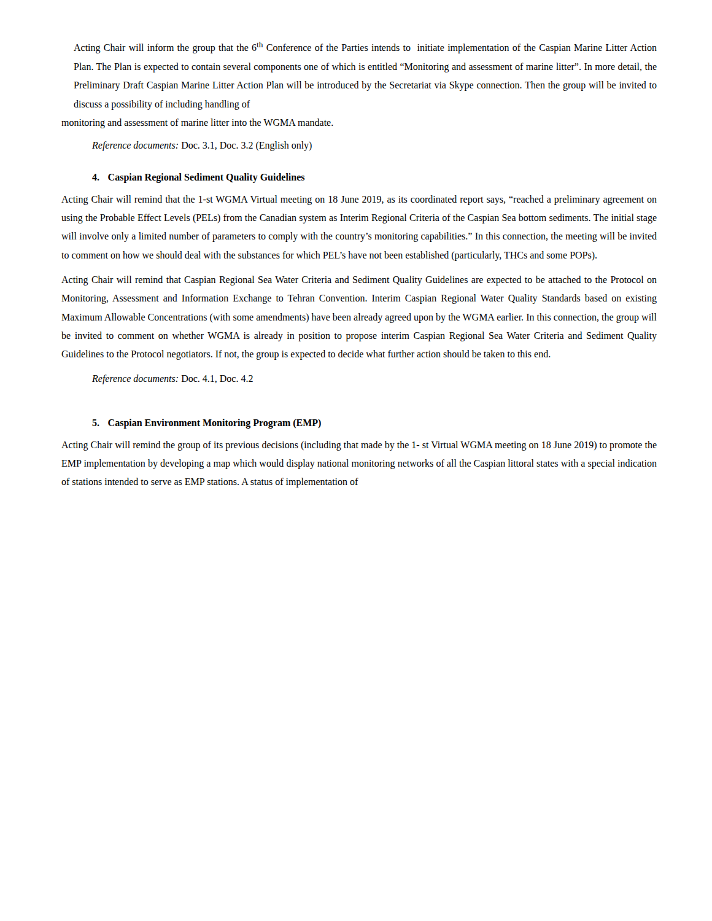Acting Chair will inform the group that the 6th Conference of the Parties intends to initiate implementation of the Caspian Marine Litter Action Plan. The Plan is expected to contain several components one of which is entitled “Monitoring and assessment of marine litter”. In more detail, the Preliminary Draft Caspian Marine Litter Action Plan will be introduced by the Secretariat via Skype connection. Then the group will be invited to discuss a possibility of including handling of
monitoring and assessment of marine litter into the WGMA mandate.
Reference documents: Doc. 3.1, Doc. 3.2 (English only)
4. Caspian Regional Sediment Quality Guidelines
Acting Chair will remind that the 1-st WGMA Virtual meeting on 18 June 2019, as its coordinated report says, “reached a preliminary agreement on using the Probable Effect Levels (PELs) from the Canadian system as Interim Regional Criteria of the Caspian Sea bottom sediments. The initial stage will involve only a limited number of parameters to comply with the country’s monitoring capabilities.” In this connection, the meeting will be invited to comment on how we should deal with the substances for which PEL’s have not been established (particularly, THCs and some POPs).
Acting Chair will remind that Caspian Regional Sea Water Criteria and Sediment Quality Guidelines are expected to be attached to the Protocol on Monitoring, Assessment and Information Exchange to Tehran Convention. Interim Caspian Regional Water Quality Standards based on existing Maximum Allowable Concentrations (with some amendments) have been already agreed upon by the WGMA earlier. In this connection, the group will be invited to comment on whether WGMA is already in position to propose interim Caspian Regional Sea Water Criteria and Sediment Quality Guidelines to the Protocol negotiators. If not, the group is expected to decide what further action should be taken to this end.
Reference documents: Doc. 4.1, Doc. 4.2
5. Caspian Environment Monitoring Program (EMP)
Acting Chair will remind the group of its previous decisions (including that made by the 1- st Virtual WGMA meeting on 18 June 2019) to promote the EMP implementation by developing a map which would display national monitoring networks of all the Caspian littoral states with a special indication of stations intended to serve as EMP stations. A status of implementation of